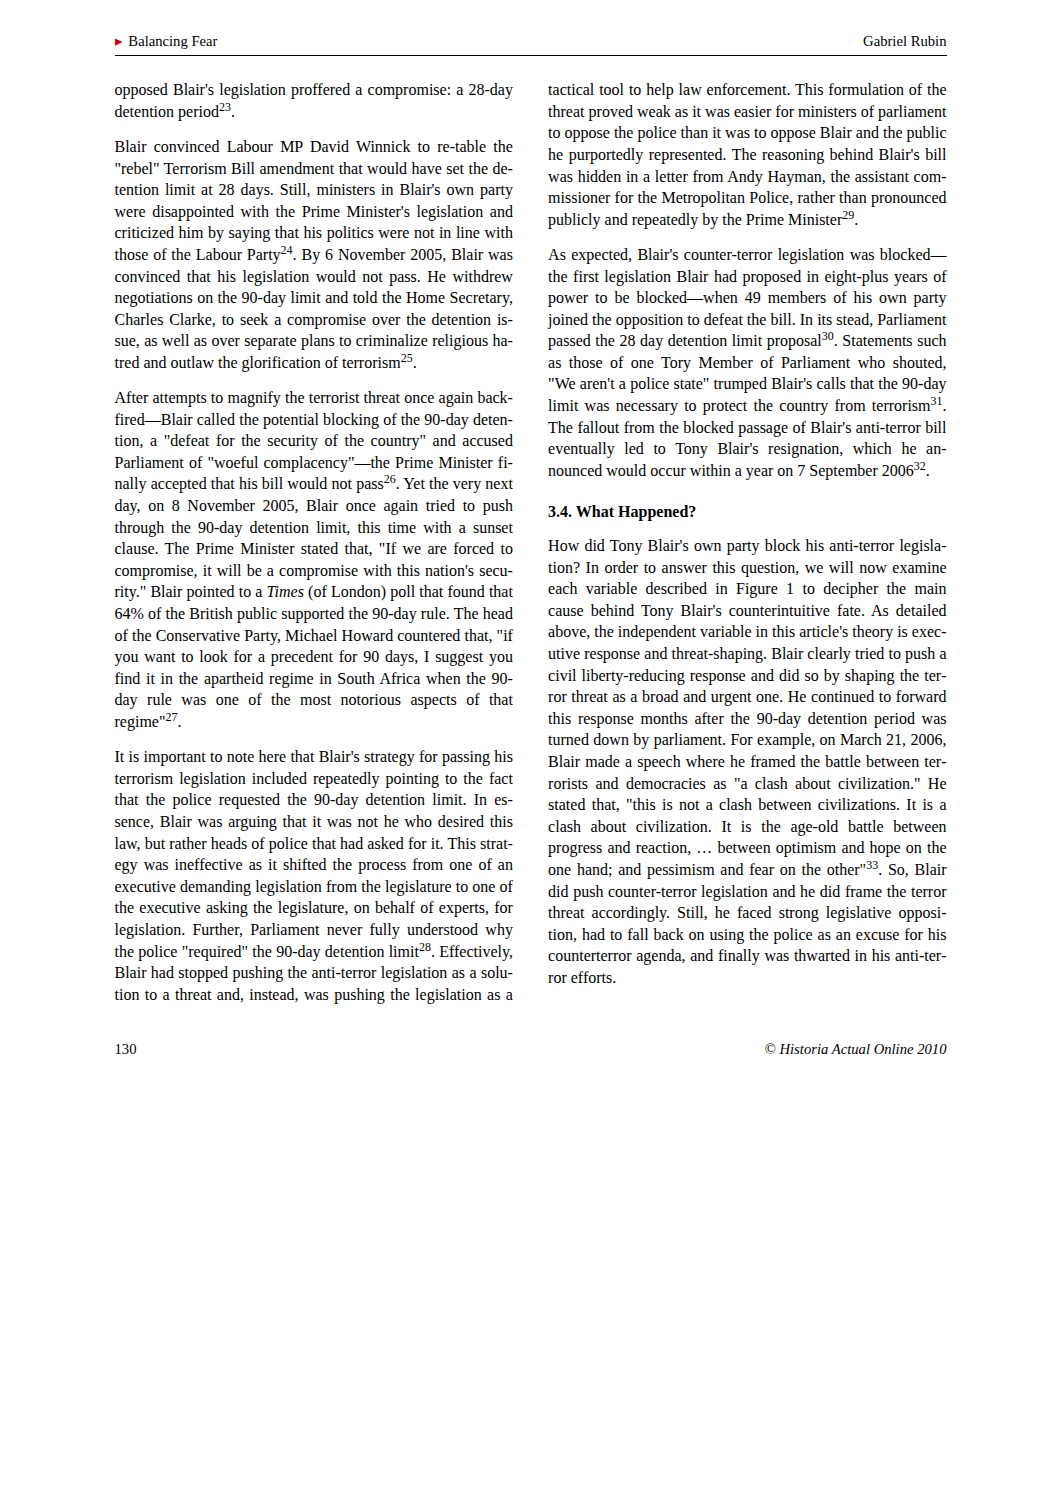Balancing Fear Gabriel Rubin
opposed Blair's legislation proffered a compromise: a 28-day detention period23.
Blair convinced Labour MP David Winnick to re-table the "rebel" Terrorism Bill amendment that would have set the detention limit at 28 days. Still, ministers in Blair's own party were disappointed with the Prime Minister's legislation and criticized him by saying that his politics were not in line with those of the Labour Party24. By 6 November 2005, Blair was convinced that his legislation would not pass. He withdrew negotiations on the 90-day limit and told the Home Secretary, Charles Clarke, to seek a compromise over the detention issue, as well as over separate plans to criminalize religious hatred and outlaw the glorification of terrorism25.
After attempts to magnify the terrorist threat once again backfired—Blair called the potential blocking of the 90-day detention, a "defeat for the security of the country" and accused Parliament of "woeful complacency"—the Prime Minister finally accepted that his bill would not pass26. Yet the very next day, on 8 November 2005, Blair once again tried to push through the 90-day detention limit, this time with a sunset clause. The Prime Minister stated that, "If we are forced to compromise, it will be a compromise with this nation's security." Blair pointed to a Times (of London) poll that found that 64% of the British public supported the 90-day rule. The head of the Conservative Party, Michael Howard countered that, "if you want to look for a precedent for 90 days, I suggest you find it in the apartheid regime in South Africa when the 90-day rule was one of the most notorious aspects of that regime"27.
It is important to note here that Blair's strategy for passing his terrorism legislation included repeatedly pointing to the fact that the police requested the 90-day detention limit. In essence, Blair was arguing that it was not he who desired this law, but rather heads of police that had asked for it. This strategy was ineffective as it shifted the process from one of an executive demanding legislation from the legislature to one of the executive asking the legislature, on behalf of experts, for legislation. Further, Parliament never fully understood why the police "required" the 90-day detention limit28. Effectively, Blair had stopped pushing the anti-terror legislation as a solution to a threat and, instead, was pushing the legislation as a tactical tool to help law enforcement. This formulation of the threat proved weak as it was easier for ministers of parliament to oppose the police than it was to oppose Blair and the public he purportedly represented. The reasoning behind Blair's bill was hidden in a letter from Andy Hayman, the assistant commissioner for the Metropolitan Police, rather than pronounced publicly and repeatedly by the Prime Minister29.
As expected, Blair's counter-terror legislation was blocked—the first legislation Blair had proposed in eight-plus years of power to be blocked—when 49 members of his own party joined the opposition to defeat the bill. In its stead, Parliament passed the 28 day detention limit proposal30. Statements such as those of one Tory Member of Parliament who shouted, "We aren't a police state" trumped Blair's calls that the 90-day limit was necessary to protect the country from terrorism31. The fallout from the blocked passage of Blair's anti-terror bill eventually led to Tony Blair's resignation, which he announced would occur within a year on 7 September 200632.
3.4. What Happened?
How did Tony Blair's own party block his anti-terror legislation? In order to answer this question, we will now examine each variable described in Figure 1 to decipher the main cause behind Tony Blair's counterintuitive fate. As detailed above, the independent variable in this article's theory is executive response and threat-shaping. Blair clearly tried to push a civil liberty-reducing response and did so by shaping the terror threat as a broad and urgent one. He continued to forward this response months after the 90-day detention period was turned down by parliament. For example, on March 21, 2006, Blair made a speech where he framed the battle between terrorists and democracies as "a clash about civilization." He stated that, "this is not a clash between civilizations. It is a clash about civilization. It is the age-old battle between progress and reaction, … between optimism and hope on the one hand; and pessimism and fear on the other"33. So, Blair did push counter-terror legislation and he did frame the terror threat accordingly. Still, he faced strong legislative opposition, had to fall back on using the police as an excuse for his counterterror agenda, and finally was thwarted in his anti-terror efforts.
130 © Historia Actual Online 2010